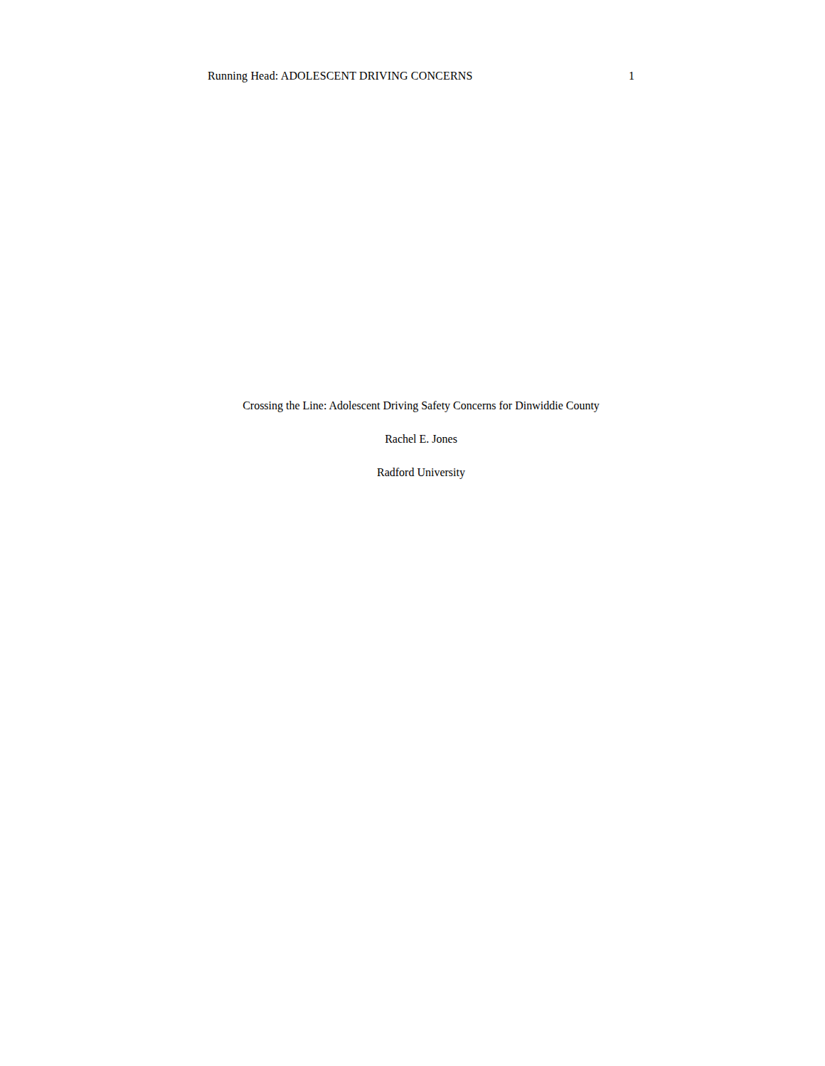Running Head: ADOLESCENT DRIVING CONCERNS 1
Crossing the Line: Adolescent Driving Safety Concerns for Dinwiddie County
Rachel E. Jones
Radford University